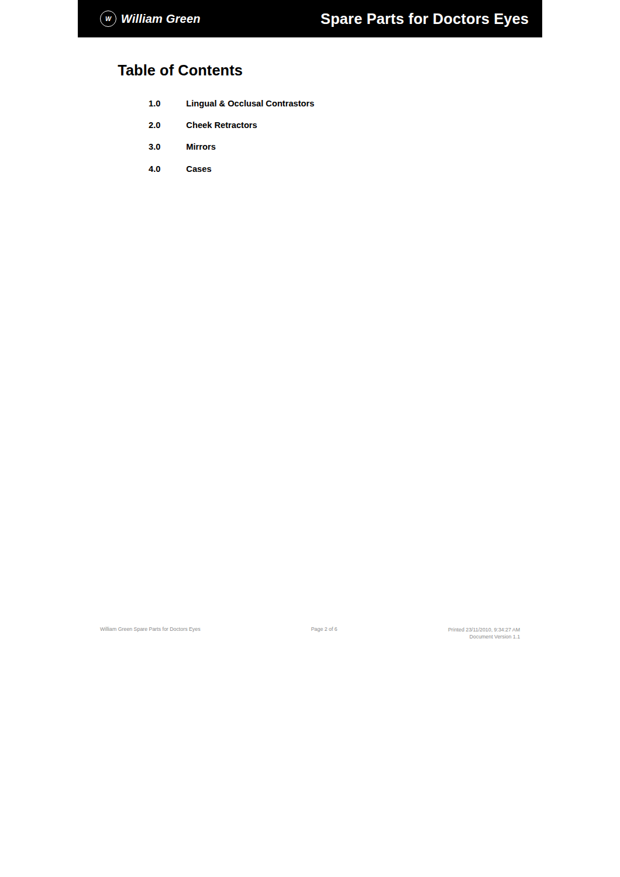WWilliam Green
Spare Parts for Doctors Eyes
Table of Contents
| 1.0 | Lingual & Occlusal Contrastors |
| 2.0 | Cheek Retractors |
| 3.0 | Mirrors |
| 4.0 | Cases |
William Green Spare Parts for Doctors Eyes
Page 2 of 6
Printed 23/11/2010, 9:34:27 AM
Document Version 1.1